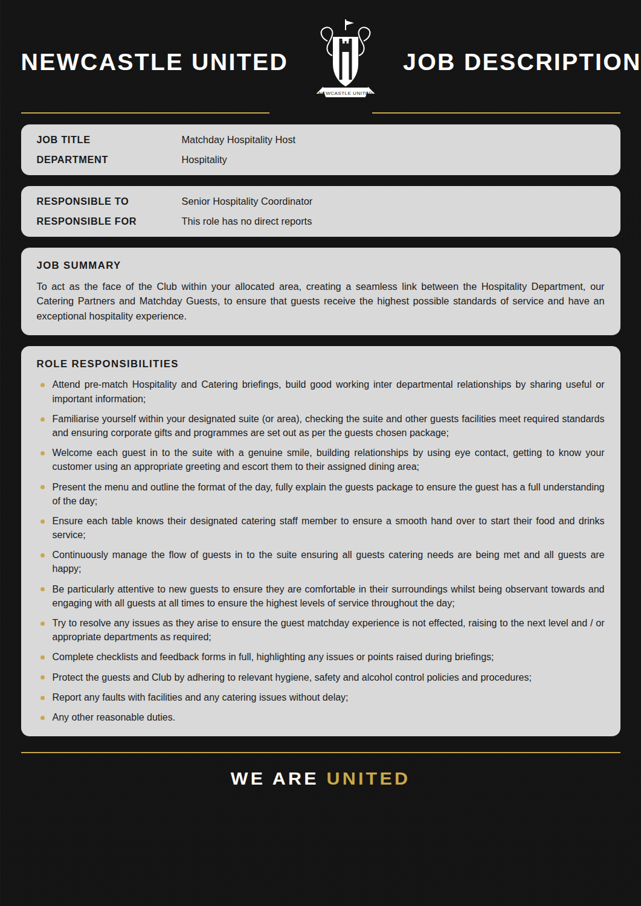NEWCASTLE UNITED
NEWCASTLE UNITED
JOB DESCRIPTION
Job Title
Matchday Hospitality Host
Department
Hospitality
Responsible To
Senior Hospitality Coordinator
Responsible For
This role has no direct reports
Job Summary
To act as the face of the Club within your allocated area, creating a seamless link between the Hospitality Department, our Catering Partners and Matchday Guests, to ensure that guests receive the highest possible standards of service and have an exceptional hospitality experience.
Role Responsibilities
Attend pre-match Hospitality and Catering briefings, build good working inter departmental relationships by sharing useful or important information;
Familiarise yourself within your designated suite (or area), checking the suite and other guests facilities meet required standards and ensuring corporate gifts and programmes are set out as per the guests chosen package;
Welcome each guest in to the suite with a genuine smile, building relationships by using eye contact, getting to know your customer using an appropriate greeting and escort them to their assigned dining area;
Present the menu and outline the format of the day, fully explain the guests package to ensure the guest has a full understanding of the day;
Ensure each table knows their designated catering staff member to ensure a smooth hand over to start their food and drinks service;
Continuously manage the flow of guests in to the suite ensuring all guests catering needs are being met and all guests are happy;
Be particularly attentive to new guests to ensure they are comfortable in their surroundings whilst being observant towards and engaging with all guests at all times to ensure the highest levels of service throughout the day;
Try to resolve any issues as they arise to ensure the guest matchday experience is not effected, raising to the next level and / or appropriate departments as required;
Complete checklists and feedback forms in full, highlighting any issues or points raised during briefings;
Protect the guests and Club by adhering to relevant hygiene, safety and alcohol control policies and procedures;
Report any faults with facilities and any catering issues without delay;
Any other reasonable duties.
WE ARE UNITED